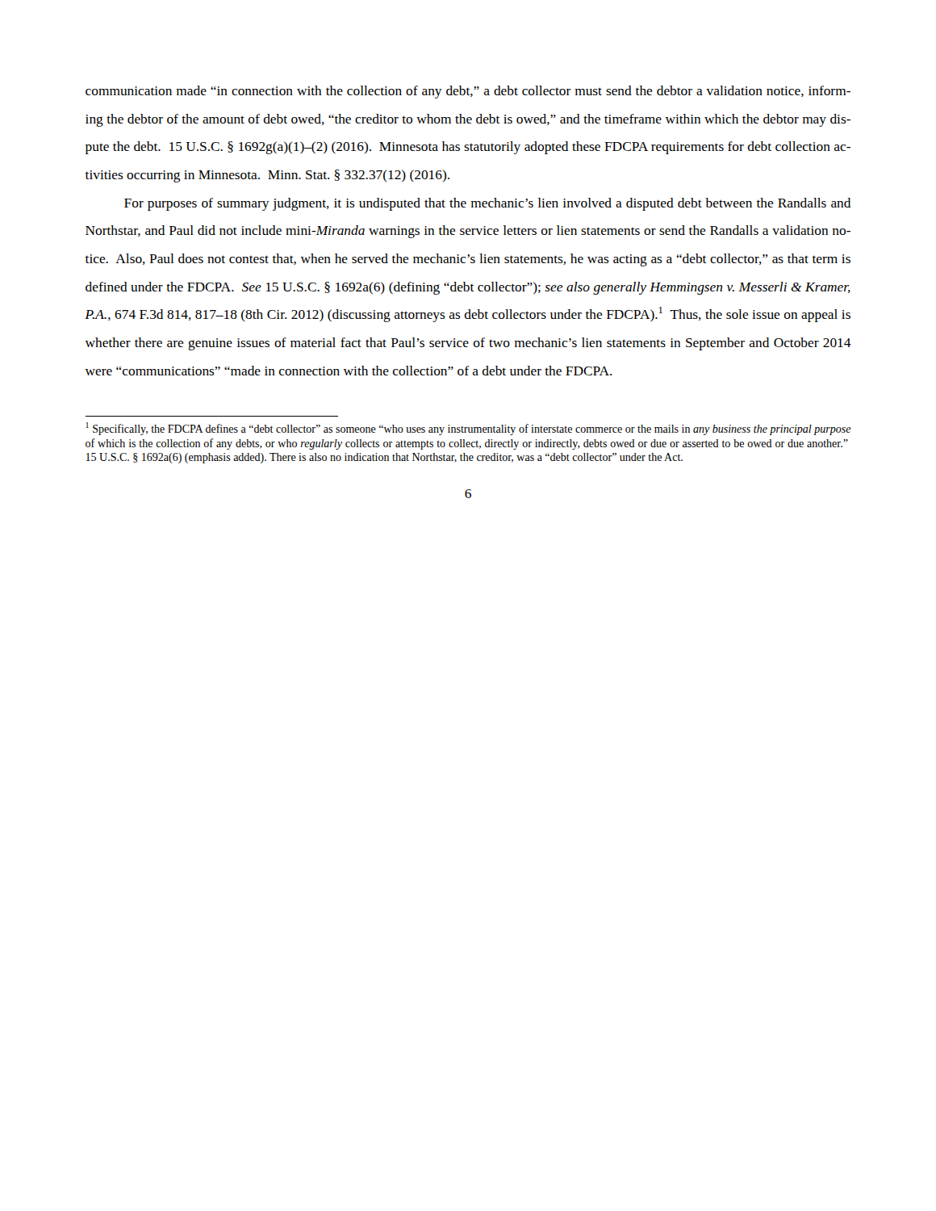communication made “in connection with the collection of any debt,” a debt collector must send the debtor a validation notice, informing the debtor of the amount of debt owed, “the creditor to whom the debt is owed,” and the timeframe within which the debtor may dispute the debt. 15 U.S.C. § 1692g(a)(1)–(2) (2016). Minnesota has statutorily adopted these FDCPA requirements for debt collection activities occurring in Minnesota. Minn. Stat. § 332.37(12) (2016).
For purposes of summary judgment, it is undisputed that the mechanic’s lien involved a disputed debt between the Randalls and Northstar, and Paul did not include mini-Miranda warnings in the service letters or lien statements or send the Randalls a validation notice. Also, Paul does not contest that, when he served the mechanic’s lien statements, he was acting as a “debt collector,” as that term is defined under the FDCPA. See 15 U.S.C. § 1692a(6) (defining “debt collector”); see also generally Hemmingsen v. Messerli & Kramer, P.A., 674 F.3d 814, 817–18 (8th Cir. 2012) (discussing attorneys as debt collectors under the FDCPA).1 Thus, the sole issue on appeal is whether there are genuine issues of material fact that Paul’s service of two mechanic’s lien statements in September and October 2014 were “communications” “made in connection with the collection” of a debt under the FDCPA.
1 Specifically, the FDCPA defines a “debt collector” as someone “who uses any instrumentality of interstate commerce or the mails in any business the principal purpose of which is the collection of any debts, or who regularly collects or attempts to collect, directly or indirectly, debts owed or due or asserted to be owed or due another.” 15 U.S.C. § 1692a(6) (emphasis added). There is also no indication that Northstar, the creditor, was a “debt collector” under the Act.
6